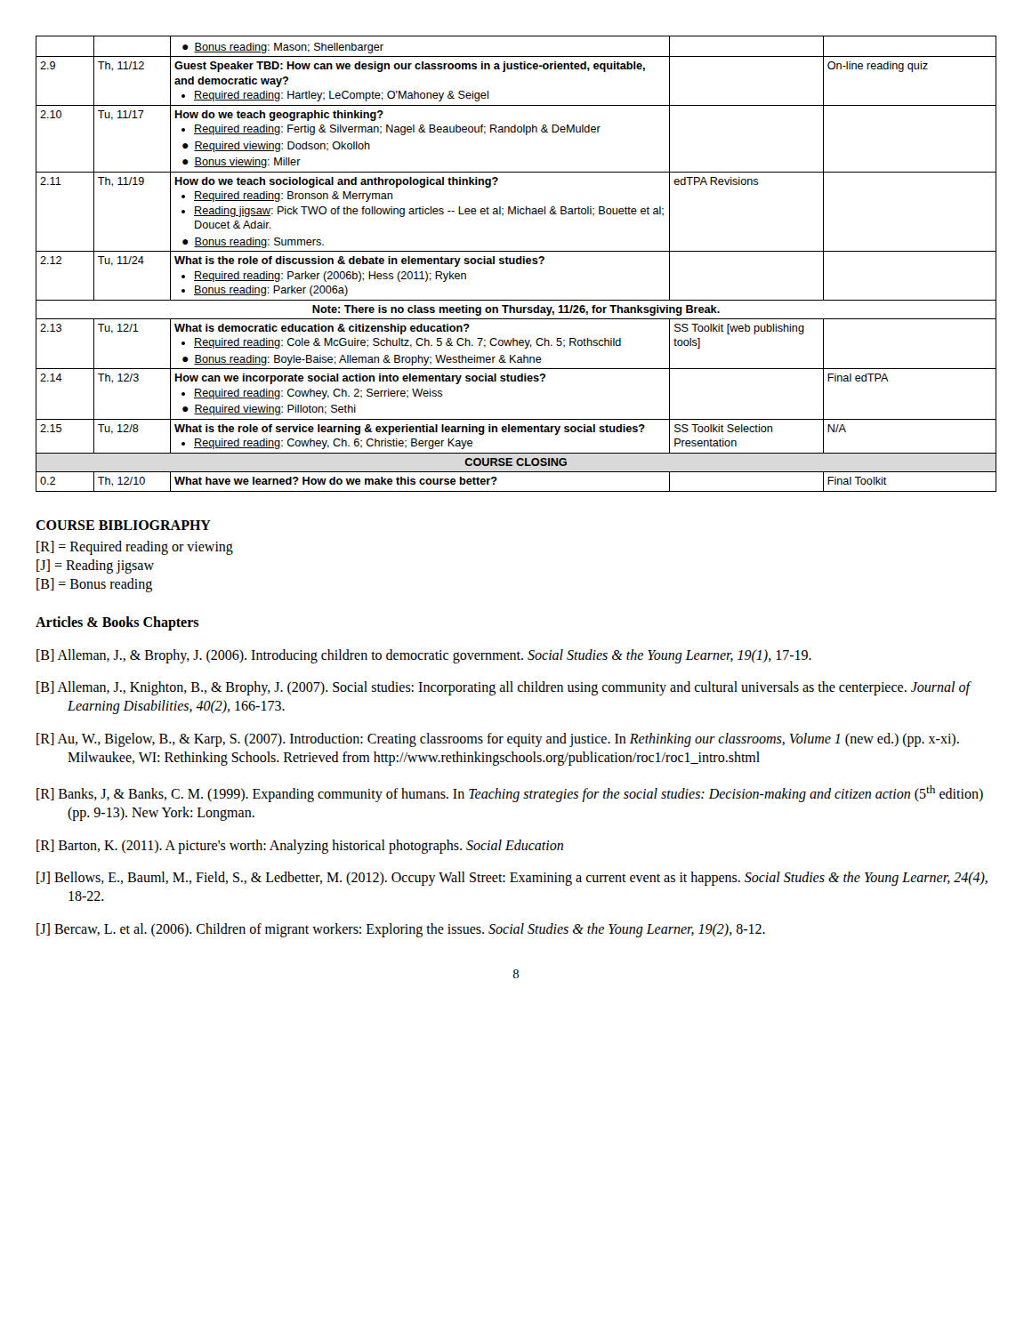| | | Bonus reading : Mason; Shellenbarger | | |
| 2.9 | Th, 11/12 | Guest Speaker TBD: How can we design our classrooms in a justice-oriented, equitable, and democratic way? Required reading : Hartley; LeCompte; O'Mahoney & Seigel | | On-line reading quiz |
| 2.10 | Tu, 11/17 | How do we teach geographic thinking? Required reading : Fertig & Silverman; Nagel & Beaubeouf; Randolph & DeMulder Required viewing : Dodson; Okolloh Bonus viewing : Miller | | |
| 2.11 | Th, 11/19 | How do we teach sociological and anthropological thinking? Required reading : Bronson & Merryman Reading jigsaw : Pick TWO of the following articles -- Lee et al; Michael & Bartoli; Bouette et al; Doucet & Adair. Bonus reading : Summers. | edTPA Revisions | |
| 2.12 | Tu, 11/24 | What is the role of discussion & debate in elementary social studies? Required reading : Parker (2006b); Hess (2011); Ryken Bonus reading : Parker (2006a) | | |
| Note: There is no class meeting on Thursday, 11/26, for Thanksgiving Break. |
| 2.13 | Tu, 12/1 | What is democratic education & citizenship education? Required reading : Cole & McGuire; Schultz, Ch. 5 & Ch. 7; Cowhey, Ch. 5; Rothschild Bonus reading : Boyle-Baise; Alleman & Brophy; Westheimer & Kahne | SS Toolkit [web publishing tools] | |
| 2.14 | Th, 12/3 | How can we incorporate social action into elementary social studies? Required reading : Cowhey, Ch. 2; Serriere; Weiss Required viewing : Pilloton; Sethi | | Final edTPA |
| 2.15 | Tu, 12/8 | What is the role of service learning & experiential learning in elementary social studies? Required reading : Cowhey, Ch. 6; Christie; Berger Kaye | SS Toolkit Selection Presentation | N/A |
| COURSE CLOSING |
| 0.2 | Th, 12/10 | What have we learned? How do we make this course better? | | Final Toolkit |
COURSE BIBLIOGRAPHY
[R] = Required reading or viewing
[J] = Reading jigsaw
[B] = Bonus reading
Articles & Books Chapters
[B] Alleman, J., & Brophy, J. (2006). Introducing children to democratic government. Social Studies & the Young Learner, 19(1), 17-19.
[B] Alleman, J., Knighton, B., & Brophy, J. (2007). Social studies: Incorporating all children using community and cultural universals as the centerpiece. Journal of Learning Disabilities, 40(2), 166-173.
[R] Au, W., Bigelow, B., & Karp, S. (2007). Introduction: Creating classrooms for equity and justice. In Rethinking our classrooms, Volume 1 (new ed.) (pp. x-xi). Milwaukee, WI: Rethinking Schools. Retrieved from http://www.rethinkingschools.org/publication/roc1/roc1_intro.shtml
[R] Banks, J, & Banks, C. M. (1999). Expanding community of humans. In Teaching strategies for the social studies: Decision-making and citizen action (5th edition) (pp. 9-13). New York: Longman.
[R] Barton, K. (2011). A picture's worth: Analyzing historical photographs. Social Education
[J] Bellows, E., Bauml, M., Field, S., & Ledbetter, M. (2012). Occupy Wall Street: Examining a current event as it happens. Social Studies & the Young Learner, 24(4), 18-22.
[J] Bercaw, L. et al. (2006). Children of migrant workers: Exploring the issues. Social Studies & the Young Learner, 19(2), 8-12.
8